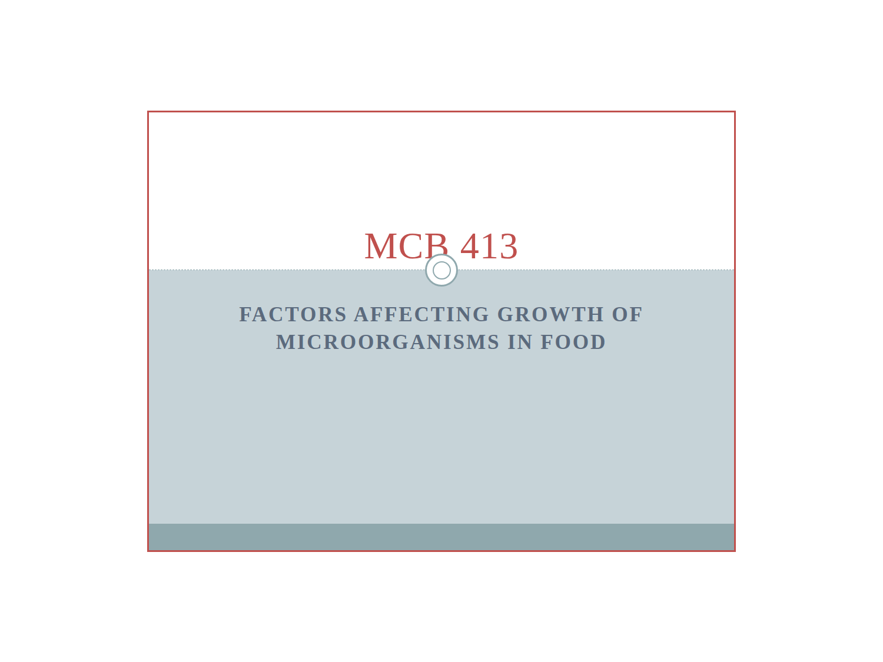MCB 413
Factors affecting growth of microorganisms in food